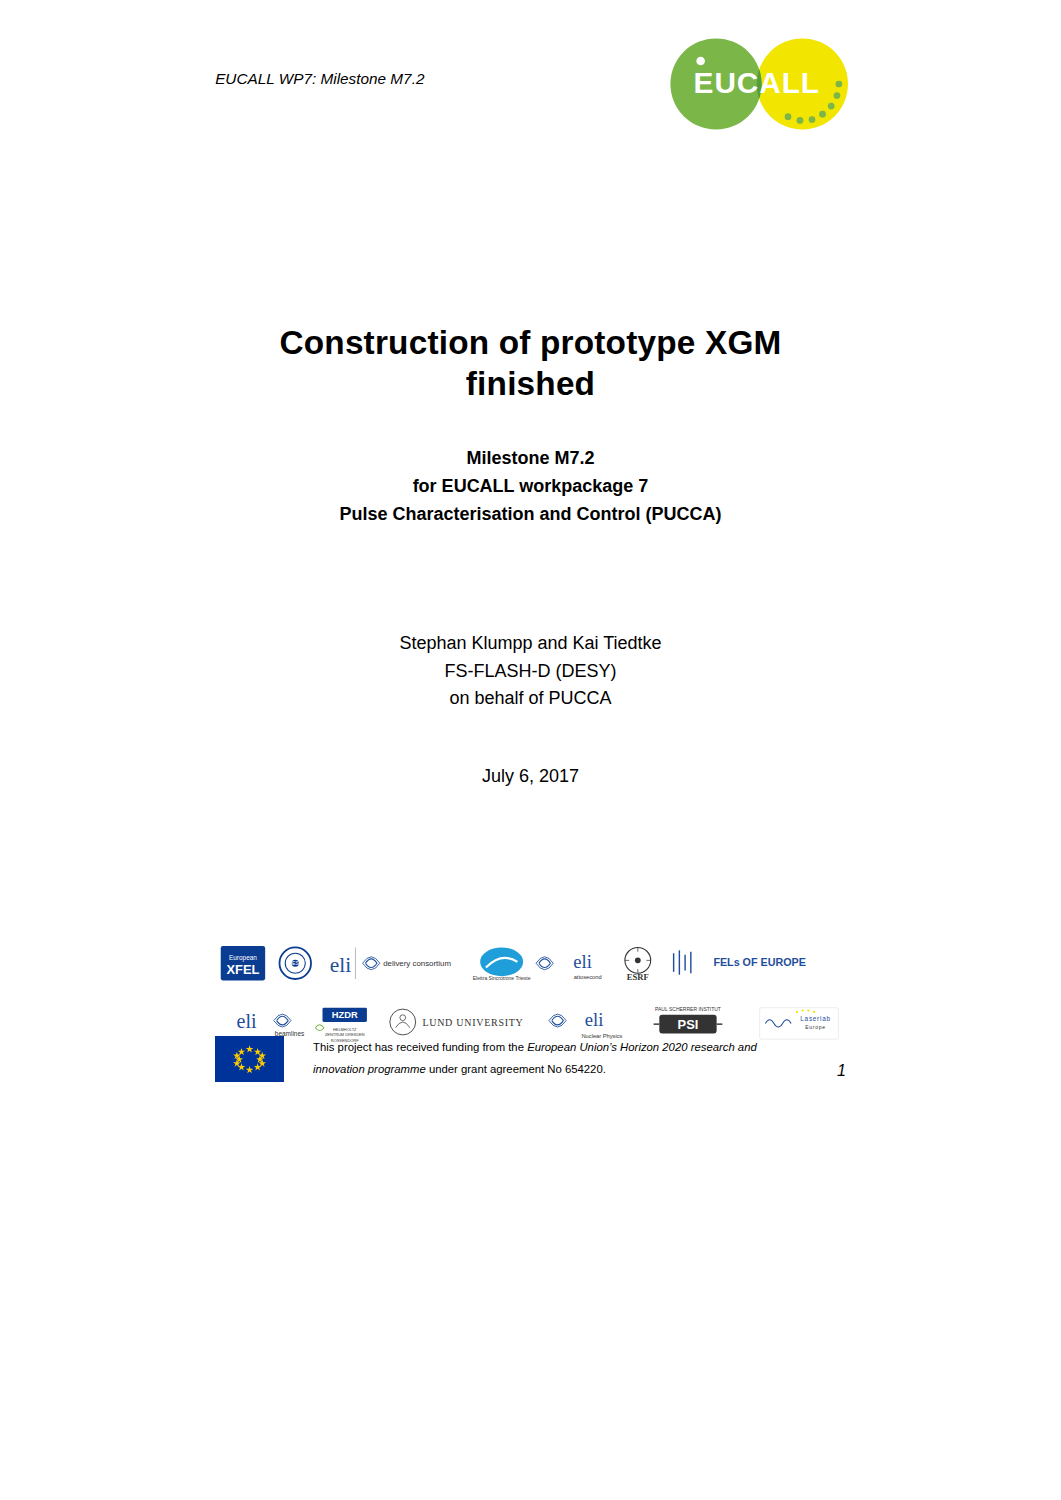EUCALL WP7: Milestone M7.2
EUCALL
Construction of prototype XGM finished
Milestone M7.2
for EUCALL workpackage 7
Pulse Characterisation and Control (PUCCA)
Stephan Klumpp and Kai Tiedtke
FS-FLASH-D (DESY)
on behalf of PUCCA
July 6, 2017
European XFEL DESY eli delivery consortium Elettra Sincrotrone Trieste eli attosecond ESRF FELs OF EUROPE eli beamlines HZDR HELMHOLTZ ZENTRUM DRESDEN ROSSENDORF LUND UNIVERSITY eli Nuclear Physics PAUL SCHERRER INSTITUT PSI Laserlab Europe
This project has received funding from the European Union’s Horizon 2020 research and
innovation programme under grant agreement No 654220.
1